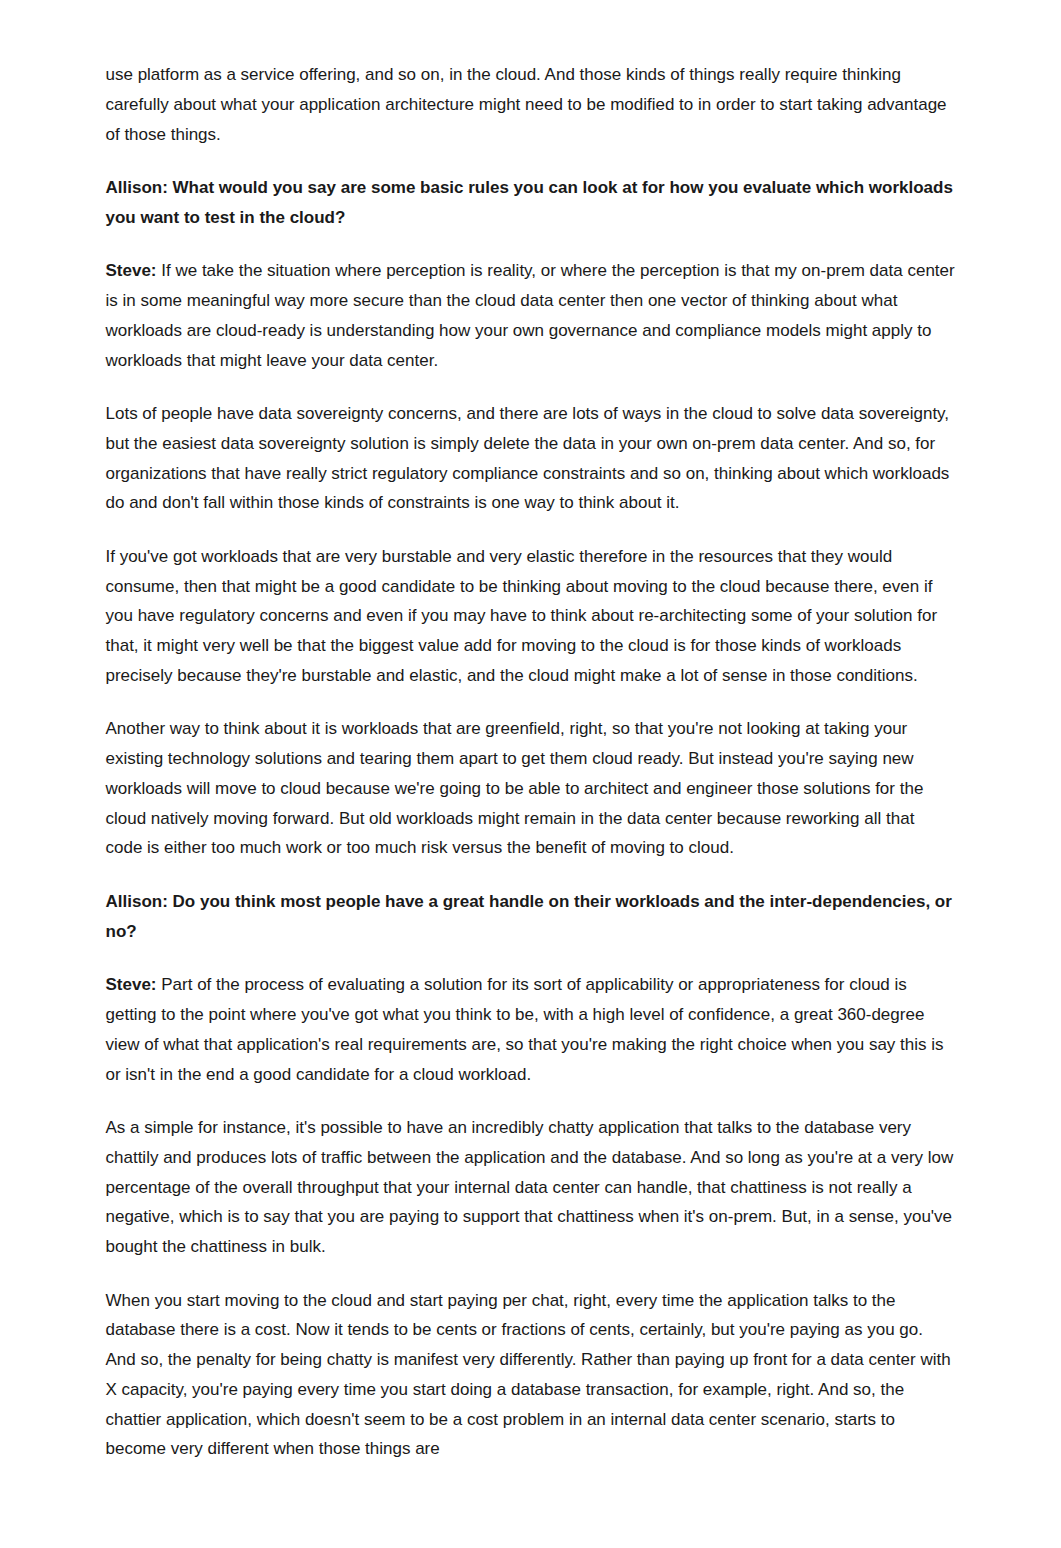use platform as a service offering, and so on, in the cloud. And those kinds of things really require thinking carefully about what your application architecture might need to be modified to in order to start taking advantage of those things.
Allison: What would you say are some basic rules you can look at for how you evaluate which workloads you want to test in the cloud?
Steve: If we take the situation where perception is reality, or where the perception is that my on-prem data center is in some meaningful way more secure than the cloud data center then one vector of thinking about what workloads are cloud-ready is understanding how your own governance and compliance models might apply to workloads that might leave your data center.
Lots of people have data sovereignty concerns, and there are lots of ways in the cloud to solve data sovereignty, but the easiest data sovereignty solution is simply delete the data in your own on-prem data center. And so, for organizations that have really strict regulatory compliance constraints and so on, thinking about which workloads do and don't fall within those kinds of constraints is one way to think about it.
If you've got workloads that are very burstable and very elastic therefore in the resources that they would consume, then that might be a good candidate to be thinking about moving to the cloud because there, even if you have regulatory concerns and even if you may have to think about re-architecting some of your solution for that, it might very well be that the biggest value add for moving to the cloud is for those kinds of workloads precisely because they're burstable and elastic, and the cloud might make a lot of sense in those conditions.
Another way to think about it is workloads that are greenfield, right, so that you're not looking at taking your existing technology solutions and tearing them apart to get them cloud ready. But instead you're saying new workloads will move to cloud because we're going to be able to architect and engineer those solutions for the cloud natively moving forward. But old workloads might remain in the data center because reworking all that code is either too much work or too much risk versus the benefit of moving to cloud.
Allison: Do you think most people have a great handle on their workloads and the inter-dependencies, or no?
Steve: Part of the process of evaluating a solution for its sort of applicability or appropriateness for cloud is getting to the point where you've got what you think to be, with a high level of confidence, a great 360-degree view of what that application's real requirements are, so that you're making the right choice when you say this is or isn't in the end a good candidate for a cloud workload.
As a simple for instance, it's possible to have an incredibly chatty application that talks to the database very chattily and produces lots of traffic between the application and the database. And so long as you're at a very low percentage of the overall throughput that your internal data center can handle, that chattiness is not really a negative, which is to say that you are paying to support that chattiness when it's on-prem. But, in a sense, you've bought the chattiness in bulk.
When you start moving to the cloud and start paying per chat, right, every time the application talks to the database there is a cost. Now it tends to be cents or fractions of cents, certainly, but you're paying as you go. And so, the penalty for being chatty is manifest very differently. Rather than paying up front for a data center with X capacity, you're paying every time you start doing a database transaction, for example, right. And so, the chattier application, which doesn't seem to be a cost problem in an internal data center scenario, starts to become very different when those things are